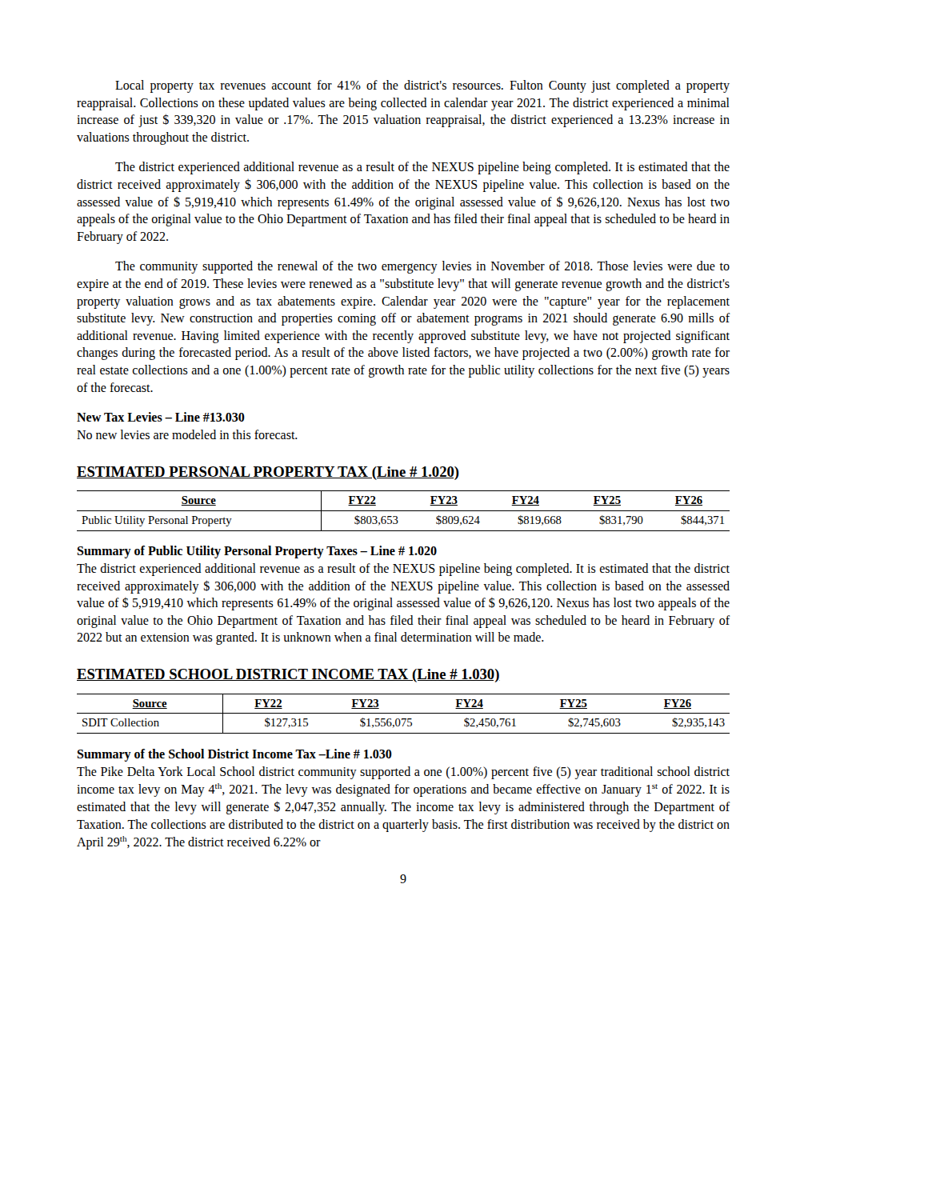Local property tax revenues account for 41% of the district's resources. Fulton County just completed a property reappraisal. Collections on these updated values are being collected in calendar year 2021. The district experienced a minimal increase of just $ 339,320 in value or .17%. The 2015 valuation reappraisal, the district experienced a 13.23% increase in valuations throughout the district.
The district experienced additional revenue as a result of the NEXUS pipeline being completed. It is estimated that the district received approximately $ 306,000 with the addition of the NEXUS pipeline value. This collection is based on the assessed value of $ 5,919,410 which represents 61.49% of the original assessed value of $ 9,626,120. Nexus has lost two appeals of the original value to the Ohio Department of Taxation and has filed their final appeal that is scheduled to be heard in February of 2022.
The community supported the renewal of the two emergency levies in November of 2018. Those levies were due to expire at the end of 2019. These levies were renewed as a "substitute levy" that will generate revenue growth and the district's property valuation grows and as tax abatements expire. Calendar year 2020 were the "capture" year for the replacement substitute levy. New construction and properties coming off or abatement programs in 2021 should generate 6.90 mills of additional revenue. Having limited experience with the recently approved substitute levy, we have not projected significant changes during the forecasted period. As a result of the above listed factors, we have projected a two (2.00%) growth rate for real estate collections and a one (1.00%) percent rate of growth rate for the public utility collections for the next five (5) years of the forecast.
New Tax Levies – Line #13.030
No new levies are modeled in this forecast.
ESTIMATED PERSONAL PROPERTY TAX (Line # 1.020)
| Source | FY22 | FY23 | FY24 | FY25 | FY26 |
| --- | --- | --- | --- | --- | --- |
| Public Utility Personal Property | $803,653 | $809,624 | $819,668 | $831,790 | $844,371 |
Summary of Public Utility Personal Property Taxes – Line # 1.020
The district experienced additional revenue as a result of the NEXUS pipeline being completed. It is estimated that the district received approximately $ 306,000 with the addition of the NEXUS pipeline value. This collection is based on the assessed value of $ 5,919,410 which represents 61.49% of the original assessed value of $ 9,626,120. Nexus has lost two appeals of the original value to the Ohio Department of Taxation and has filed their final appeal was scheduled to be heard in February of 2022 but an extension was granted. It is unknown when a final determination will be made.
ESTIMATED SCHOOL DISTRICT INCOME TAX (Line # 1.030)
| Source | FY22 | FY23 | FY24 | FY25 | FY26 |
| --- | --- | --- | --- | --- | --- |
| SDIT Collection | $127,315 | $1,556,075 | $2,450,761 | $2,745,603 | $2,935,143 |
Summary of the School District Income Tax –Line # 1.030
The Pike Delta York Local School district community supported a one (1.00%) percent five (5) year traditional school district income tax levy on May 4th, 2021. The levy was designated for operations and became effective on January 1st of 2022. It is estimated that the levy will generate $ 2,047,352 annually. The income tax levy is administered through the Department of Taxation. The collections are distributed to the district on a quarterly basis. The first distribution was received by the district on April 29th, 2022. The district received 6.22% or
9